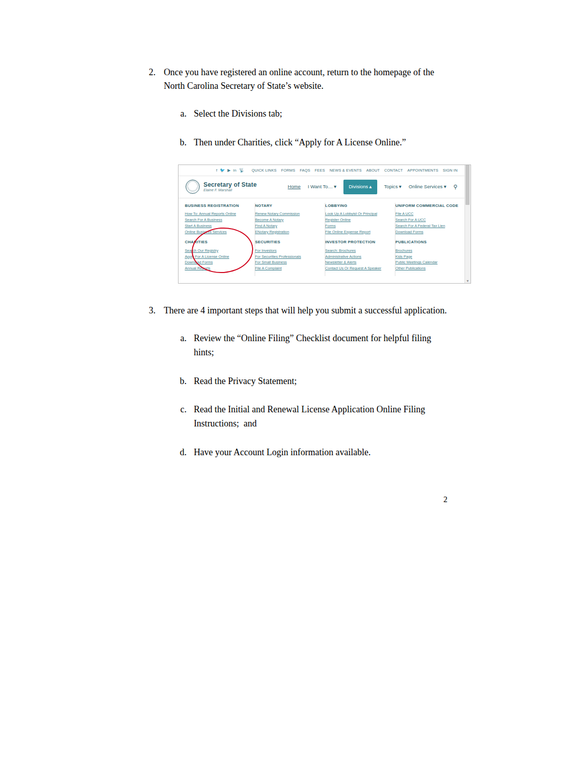Once you have registered an online account, return to the homepage of the North Carolina Secretary of State’s website.
Select the Divisions tab;
Then under Charities, click “Apply for A License Online.”
f🐦▶in📡
QUICK LINKS FORMS FAQS FEES NEWS & EVENTS ABOUT CONTACT APPOINTMENTS SIGN IN
Secretary of State
Elaine F. Marshall
Home I Want To… ▾ Divisions ▴ Topics ▾ Online Services ▾ ⚲
Business Registration
How To: Annual Reports Online
Search For A Business
Start A Business
Online Business Services
Charities
Search Our Registry
Apply For A License Online
Download Forms
Annual Reports
Notary
Renew Notary Commission
Become A Notary
Find A Notary
ENotary Registration
Securities
For Investors
For Securities Professionals
For Small Business
File A Complaint
Lobbying
Look Up A Lobbyist Or Principal
Register Online
Forms
File Online Expense Report
Investor Protection
Search: Brochures
Administrative Actions
Newsletter & Alerts
Contact Us Or Request A Speaker
Uniform Commercial Code
File A UCC
Search For A UCC
Search For A Federal Tax Lien
Download Forms
Publications
Brochures
Kids Page
Public Meetings Calendar
Other Publications
▲
▼
There are 4 important steps that will help you submit a successful application.
Review the “Online Filing” Checklist document for helpful filing hints;
Read the Privacy Statement;
Read the Initial and Renewal License Application Online Filing Instructions; and
Have your Account Login information available.
2